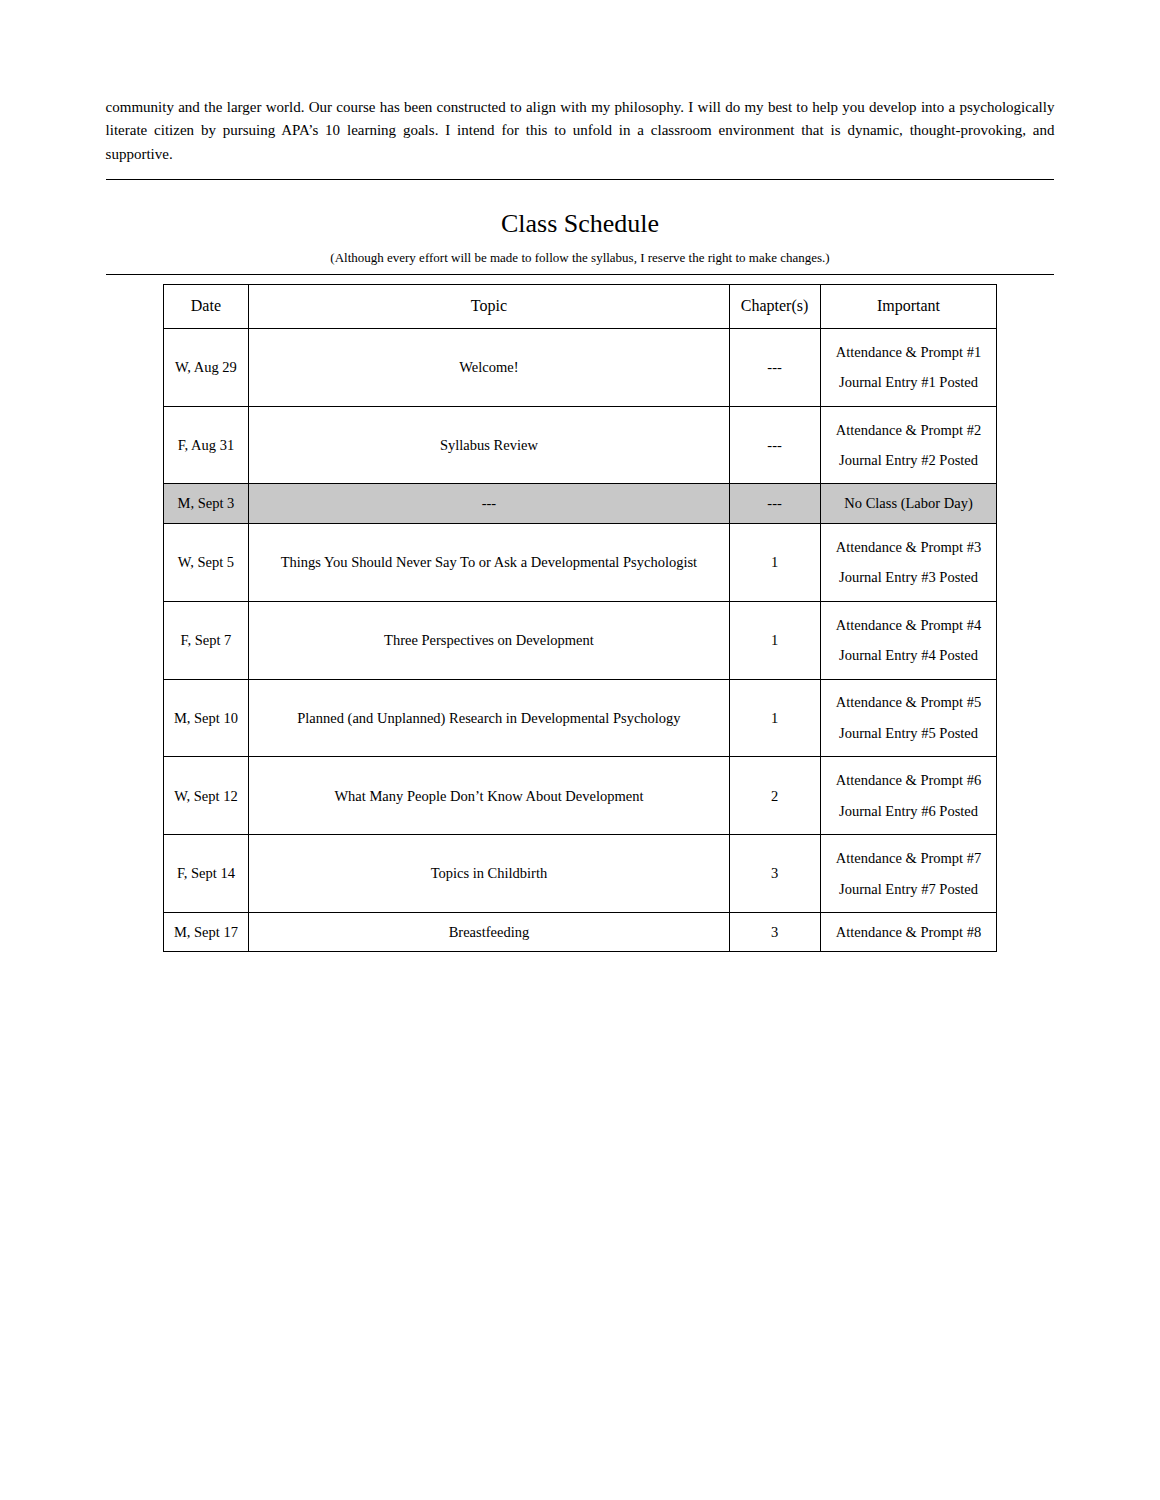community and the larger world. Our course has been constructed to align with my philosophy. I will do my best to help you develop into a psychologically literate citizen by pursuing APA’s 10 learning goals. I intend for this to unfold in a classroom environment that is dynamic, thought-provoking, and supportive.
Class Schedule
(Although every effort will be made to follow the syllabus, I reserve the right to make changes.)
| Date | Topic | Chapter(s) | Important |
| --- | --- | --- | --- |
| W, Aug 29 | Welcome! | --- | Attendance & Prompt #1 Journal Entry #1 Posted |
| F, Aug 31 | Syllabus Review | --- | Attendance & Prompt #2 Journal Entry #2 Posted |
| M, Sept 3 | --- | --- | No Class (Labor Day) |
| W, Sept 5 | Things You Should Never Say To or Ask a Developmental Psychologist | 1 | Attendance & Prompt #3 Journal Entry #3 Posted |
| F, Sept 7 | Three Perspectives on Development | 1 | Attendance & Prompt #4 Journal Entry #4 Posted |
| M, Sept 10 | Planned (and Unplanned) Research in Developmental Psychology | 1 | Attendance & Prompt #5 Journal Entry #5 Posted |
| W, Sept 12 | What Many People Don’t Know About Development | 2 | Attendance & Prompt #6 Journal Entry #6 Posted |
| F, Sept 14 | Topics in Childbirth | 3 | Attendance & Prompt #7 Journal Entry #7 Posted |
| M, Sept 17 | Breastfeeding | 3 | Attendance & Prompt #8 |